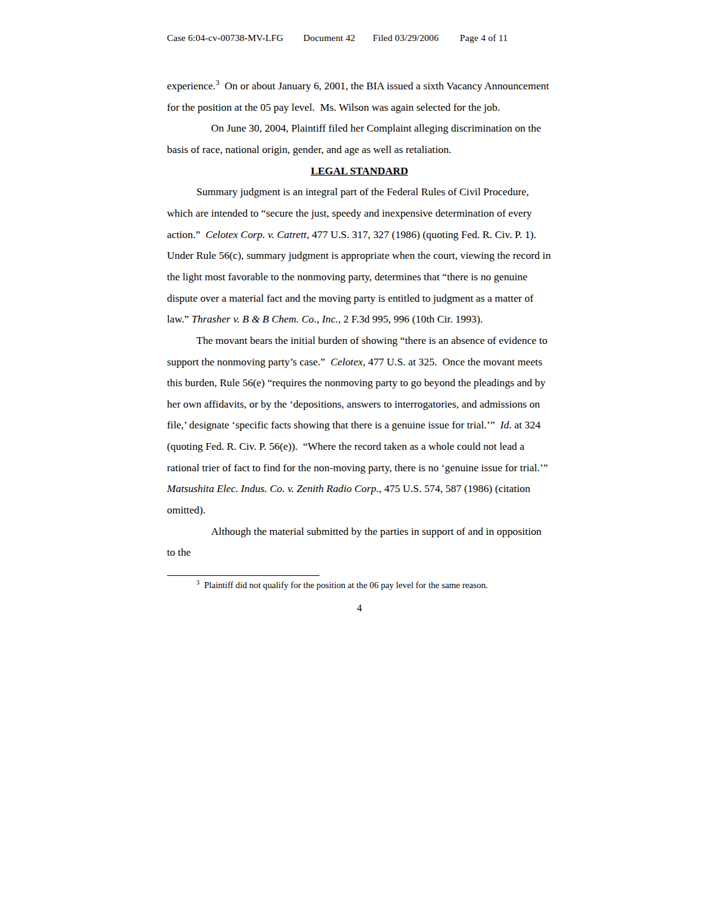Case 6:04-cv-00738-MV-LFG Document 42 Filed 03/29/2006 Page 4 of 11
experience.3 On or about January 6, 2001, the BIA issued a sixth Vacancy Announcement for the position at the 05 pay level. Ms. Wilson was again selected for the job.
On June 30, 2004, Plaintiff filed her Complaint alleging discrimination on the basis of race, national origin, gender, and age as well as retaliation.
LEGAL STANDARD
Summary judgment is an integral part of the Federal Rules of Civil Procedure, which are intended to “secure the just, speedy and inexpensive determination of every action.” Celotex Corp. v. Catrett, 477 U.S. 317, 327 (1986) (quoting Fed. R. Civ. P. 1). Under Rule 56(c), summary judgment is appropriate when the court, viewing the record in the light most favorable to the nonmoving party, determines that “there is no genuine dispute over a material fact and the moving party is entitled to judgment as a matter of law.” Thrasher v. B & B Chem. Co., Inc., 2 F.3d 995, 996 (10th Cir. 1993).
The movant bears the initial burden of showing “there is an absence of evidence to support the nonmoving party’s case.” Celotex, 477 U.S. at 325. Once the movant meets this burden, Rule 56(e) “requires the nonmoving party to go beyond the pleadings and by her own affidavits, or by the ‘depositions, answers to interrogatories, and admissions on file,’ designate ‘specific facts showing that there is a genuine issue for trial.’” Id. at 324 (quoting Fed. R. Civ. P. 56(e)). “Where the record taken as a whole could not lead a rational trier of fact to find for the non-moving party, there is no ‘genuine issue for trial.’” Matsushita Elec. Indus. Co. v. Zenith Radio Corp., 475 U.S. 574, 587 (1986) (citation omitted).
Although the material submitted by the parties in support of and in opposition to the
3 Plaintiff did not qualify for the position at the 06 pay level for the same reason.
4